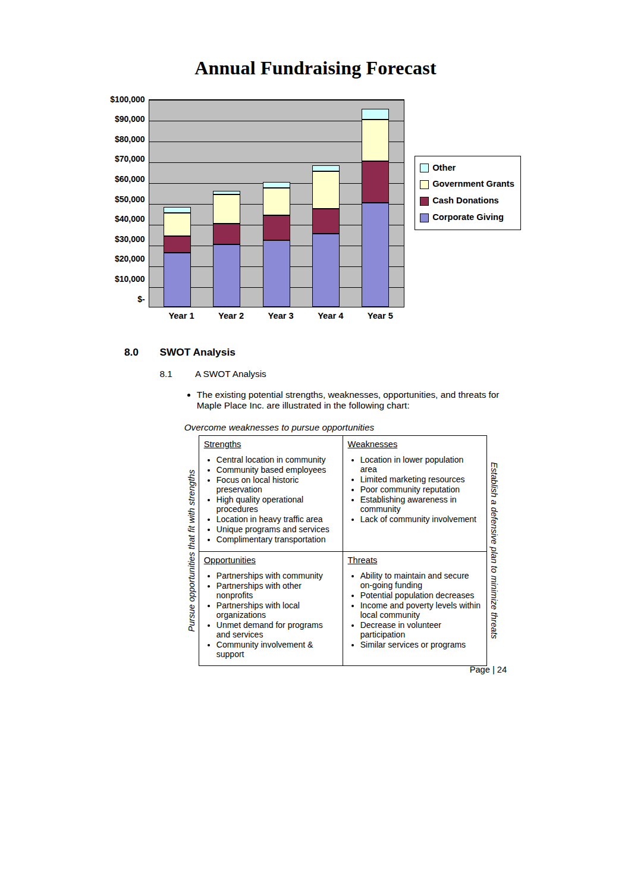Annual Fundraising Forecast
$100,000 $90,000 $80,000 $70,000 $60,000 $50,000 $40,000 $30,000 $20,000 $10,000 $-
Year 1 Year 2 Year 3 Year 4 Year 5
Other
Government Grants
Cash Donations
Corporate Giving
8.0 SWOT Analysis
8.1 A SWOT Analysis
The existing potential strengths, weaknesses, opportunities, and threats for Maple Place Inc. are illustrated in the following chart:
Overcome weaknesses to pursue opportunities
Pursue opportunities that fit with strengths
| Strengths Central location in community Community based employees Focus on local historic preservation High quality operational procedures Location in heavy traffic area Unique programs and services Complimentary transportation | Weaknesses Location in lower population area Limited marketing resources Poor community reputation Establishing awareness in community Lack of community involvement |
| Opportunities Partnerships with community Partnerships with other nonprofits Partnerships with local organizations Unmet demand for programs and services Community involvement & support | Threats Ability to maintain and secure on-going funding Potential population decreases Income and poverty levels within local community Decrease in volunteer participation Similar services or programs |
Establish a defensive plan to minimize threats
Page | 24